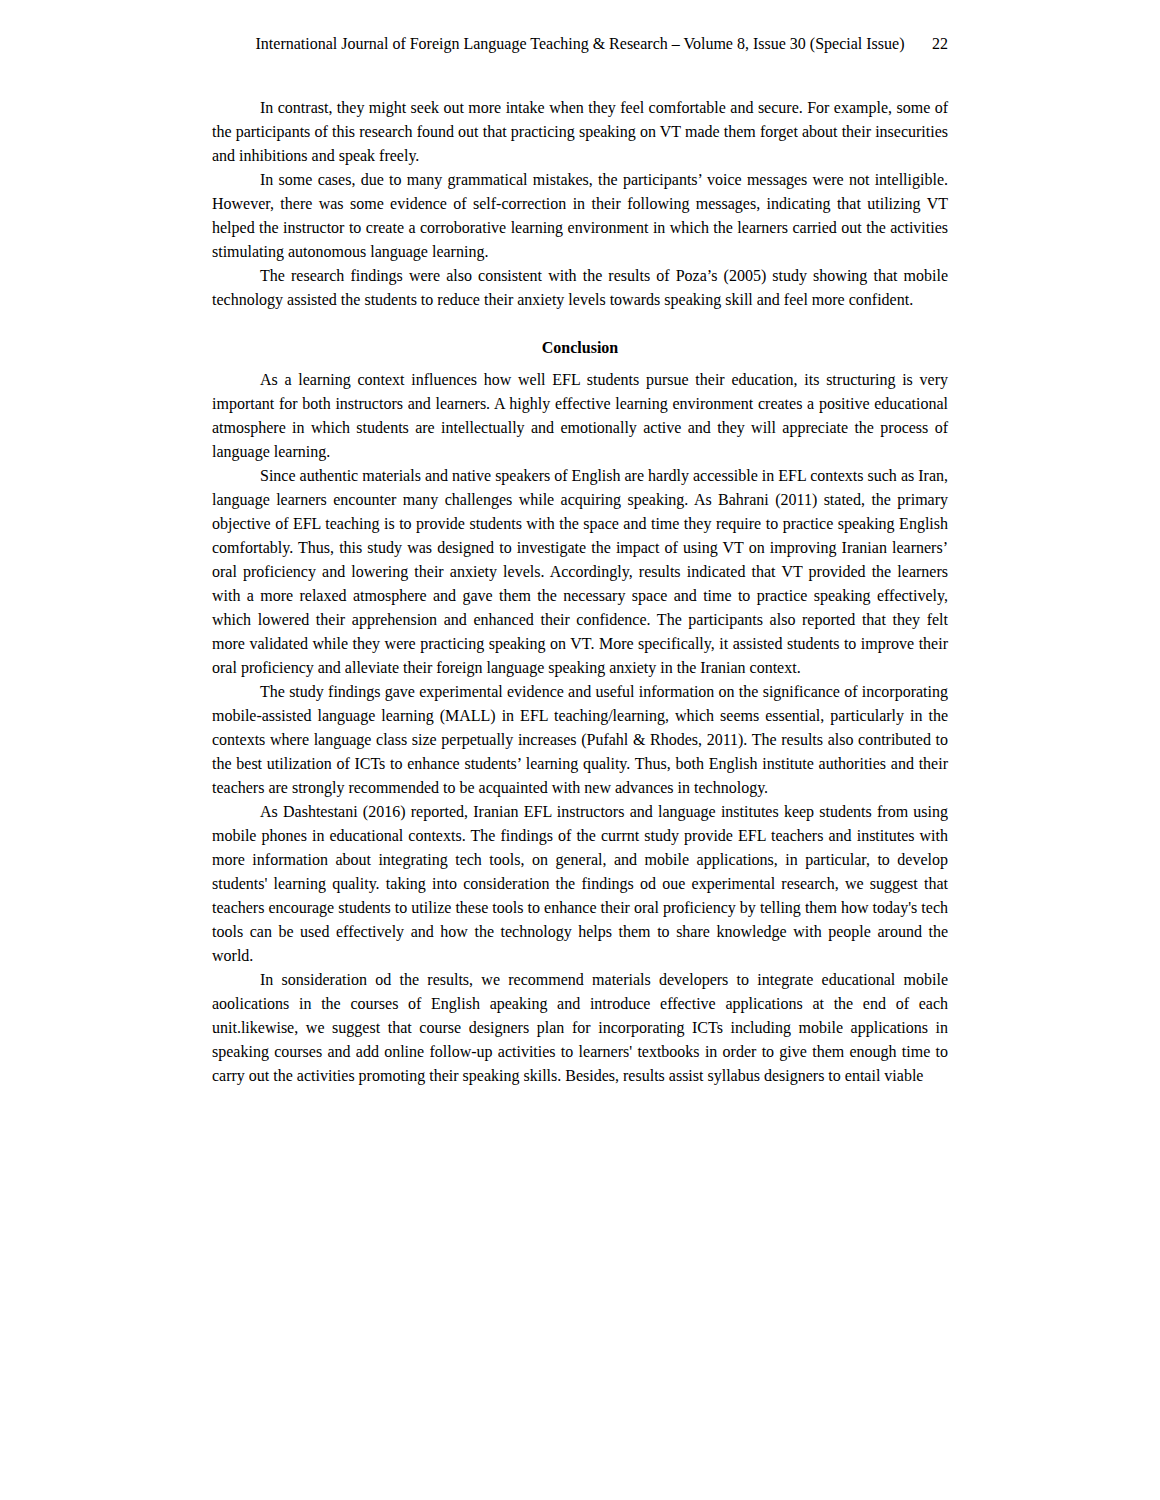International Journal of Foreign Language Teaching & Research – Volume 8, Issue 30 (Special Issue) 22
In contrast, they might seek out more intake when they feel comfortable and secure. For example, some of the participants of this research found out that practicing speaking on VT made them forget about their insecurities and inhibitions and speak freely.
In some cases, due to many grammatical mistakes, the participants’ voice messages were not intelligible. However, there was some evidence of self-correction in their following messages, indicating that utilizing VT helped the instructor to create a corroborative learning environment in which the learners carried out the activities stimulating autonomous language learning.
The research findings were also consistent with the results of Poza’s (2005) study showing that mobile technology assisted the students to reduce their anxiety levels towards speaking skill and feel more confident.
Conclusion
As a learning context influences how well EFL students pursue their education, its structuring is very important for both instructors and learners. A highly effective learning environment creates a positive educational atmosphere in which students are intellectually and emotionally active and they will appreciate the process of language learning.
Since authentic materials and native speakers of English are hardly accessible in EFL contexts such as Iran, language learners encounter many challenges while acquiring speaking. As Bahrani (2011) stated, the primary objective of EFL teaching is to provide students with the space and time they require to practice speaking English comfortably. Thus, this study was designed to investigate the impact of using VT on improving Iranian learners’ oral proficiency and lowering their anxiety levels. Accordingly, results indicated that VT provided the learners with a more relaxed atmosphere and gave them the necessary space and time to practice speaking effectively, which lowered their apprehension and enhanced their confidence. The participants also reported that they felt more validated while they were practicing speaking on VT. More specifically, it assisted students to improve their oral proficiency and alleviate their foreign language speaking anxiety in the Iranian context.
The study findings gave experimental evidence and useful information on the significance of incorporating mobile-assisted language learning (MALL) in EFL teaching/learning, which seems essential, particularly in the contexts where language class size perpetually increases (Pufahl & Rhodes, 2011). The results also contributed to the best utilization of ICTs to enhance students’ learning quality. Thus, both English institute authorities and their teachers are strongly recommended to be acquainted with new advances in technology.
As Dashtestani (2016) reported, Iranian EFL instructors and language institutes keep students from using mobile phones in educational contexts. The findings of the currnt study provide EFL teachers and institutes with more information about integrating tech tools, on general, and mobile applications, in particular, to develop students' learning quality. taking into consideration the findings od oue experimental research, we suggest that teachers encourage students to utilize these tools to enhance their oral proficiency by telling them how today's tech tools can be used effectively and how the technology helps them to share knowledge with people around the world.
In sonsideration od the results, we recommend materials developers to integrate educational mobile aoolications in the courses of English apeaking and introduce effective applications at the end of each unit.likewise, we suggest that course designers plan for incorporating ICTs including mobile applications in speaking courses and add online follow-up activities to learners' textbooks in order to give them enough time to carry out the activities promoting their speaking skills. Besides, results assist syllabus designers to entail viable